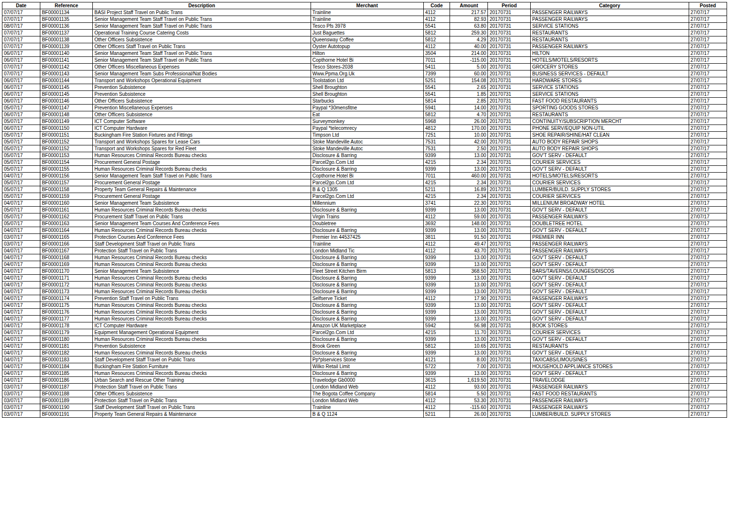| Date | Reference | Description | Merchant | Code | Amount | Period | Category | Posted |
| --- | --- | --- | --- | --- | --- | --- | --- | --- |
| 07/07/17 | BF00001134 | BASI Project Staff Travel on Public Trans | Trainline | 4112 | 217.57 | 20170731 | PASSENGER RAILWAYS | 27/07/17 |
| 07/07/17 | BF00001135 | Senior Management Team Staff Travel on Public Trans | Trainline | 4112 | 82.93 | 20170731 | PASSENGER RAILWAYS | 27/07/17 |
| 08/07/17 | BF00001136 | Senior Management Team Staff Travel on Public Trans | Tesco Pfs 3978 | 5541 | 63.80 | 20170731 | SERVICE STATIONS | 27/07/17 |
| 07/07/17 | BF00001137 | Operational Training Course Catering Costs | Just Baguettes | 5812 | 259.30 | 20170731 | RESTAURANTS | 27/07/17 |
| 07/07/17 | BF00001138 | Other Officers Subsistence | Queensway Coffee | 5812 | 4.29 | 20170731 | RESTAURANTS | 27/07/17 |
| 07/07/17 | BF00001139 | Other Officers Staff Travel on Public Trans | Oyster Autotopup | 4112 | 40.00 | 20170731 | PASSENGER RAILWAYS | 27/07/17 |
| 06/07/17 | BF00001140 | Senior Management Team Staff Travel on Public Trans | Hilton | 3504 | 214.00 | 20170731 | HILTON | 27/07/17 |
| 06/07/17 | BF00001141 | Senior Management Team Staff Travel on Public Trans | Copthorne Hotel Bi | 7011 | -115.00 | 20170731 | HOTELS/MOTELS/RESORTS | 27/07/17 |
| 07/07/17 | BF00001142 | Other Officers Miscellaneous Expenses | Tesco Stores-2038 | 5411 | 5.00 | 20170731 | GROCERY STORES | 27/07/17 |
| 07/07/17 | BF00001143 | Senior Management Team Subs Professional/Nat Bodies | Www.Ppma.Org.Uk | 7399 | 60.00 | 20170731 | BUSINESS SERVICES - DEFAULT | 27/07/17 |
| 06/07/17 | BF00001144 | Transport and Workshops Operational Equipment | Toolstation Ltd | 5251 | 154.08 | 20170731 | HARDWARE STORES | 27/07/17 |
| 06/07/17 | BF00001145 | Prevention Subsistence | Shell Broughton | 5541 | 2.65 | 20170731 | SERVICE STATIONS | 27/07/17 |
| 06/07/17 | BF00001145 | Prevention Subsistence | Shell Broughton | 5541 | 1.85 | 20170731 | SERVICE STATIONS | 27/07/17 |
| 06/07/17 | BF00001146 | Other Officers Subsistence | Starbucks | 5814 | 2.85 | 20170731 | FAST FOOD RESTAURANTS | 27/07/17 |
| 05/07/17 | BF00001147 | Prevention Miscellaneous Expenses | Paypal *30mensfitne | 5941 | 14.00 | 20170731 | SPORTING GOODS STORES | 27/07/17 |
| 06/07/17 | BF00001148 | Other Officers Subsistence | Eat | 5812 | 4.70 | 20170731 | RESTAURANTS | 27/07/17 |
| 05/07/17 | BF00001149 | ICT Computer Software | Surveymonkey | 5968 | 26.00 | 20170731 | CONTINUITY/SUBSCRIPTION MERCHT | 27/07/17 |
| 06/07/17 | BF00001150 | ICT Computer Hardware | Paypal *telecomrecy | 4812 | 170.00 | 20170731 | PHONE SERV/EQUIP NON-UTIL | 27/07/17 |
| 05/07/17 | BF00001151 | Buckingham Fire Station Fixtures and Fittings | Timpson Ltd | 7251 | 10.00 | 20170731 | SHOE REPAIR/SHINE/HAT CLEAN | 27/07/17 |
| 05/07/17 | BF00001152 | Transport and Workshops Spares for Lease Cars | Stoke Mandeville Autoc | 7531 | 42.00 | 20170731 | AUTO BODY REPAIR SHOPS | 27/07/17 |
| 05/07/17 | BF00001152 | Transport and Workshops Spares for Red Fleet | Stoke Mandeville Autoc | 7531 | 2.50 | 20170731 | AUTO BODY REPAIR SHOPS | 27/07/17 |
| 05/07/17 | BF00001153 | Human Resources Criminal Records Bureau checks | Disclosure & Barring | 9399 | 13.00 | 20170731 | GOV'T SERV - DEFAULT | 27/07/17 |
| 05/07/17 | BF00001154 | Procurement General Postage | Parcel2go.Com Ltd | 4215 | 2.34 | 20170731 | COURIER SERVICES | 27/07/17 |
| 05/07/17 | BF00001155 | Human Resources Criminal Records Bureau checks | Disclosure & Barring | 9399 | 13.00 | 20170731 | GOV'T SERV - DEFAULT | 27/07/17 |
| 04/07/17 | BF00001156 | Senior Management Team Staff Travel on Public Trans | Copthorne Hotel Bi | 7011 | 460.00 | 20170731 | HOTELS/MOTELS/RESORTS | 27/07/17 |
| 05/07/17 | BF00001157 | Procurement General Postage | Parcel2go.Com Ltd | 4215 | 2.34 | 20170731 | COURIER SERVICES | 27/07/17 |
| 05/07/17 | BF00001158 | Property Team General Repairs & Maintenance | B & Q 1305 | 5211 | 16.89 | 20170731 | LUMBER/BUILD. SUPPLY STORES | 27/07/17 |
| 05/07/17 | BF00001159 | Procurement General Postage | Parcel2go.Com Ltd | 4215 | 2.34 | 20170731 | COURIER SERVICES | 27/07/17 |
| 04/07/17 | BF00001160 | Senior Management Team Subsistence | Millennium | 3741 | 22.30 | 20170731 | MILLENIUM BROADWAY HOTEL | 27/07/17 |
| 05/07/17 | BF00001161 | Human Resources Criminal Records Bureau checks | Disclosure & Barring | 9399 | 13.00 | 20170731 | GOV'T SERV - DEFAULT | 27/07/17 |
| 05/07/17 | BF00001162 | Procurement Staff Travel on Public Trans | Virgin Trains | 4112 | 59.00 | 20170731 | PASSENGER RAILWAYS | 27/07/17 |
| 05/07/17 | BF00001163 | Senior Management Team Courses And Conference Fees | Doubletree | 3692 | 148.00 | 20170731 | DOUBLETREE HOTEL | 27/07/17 |
| 04/07/17 | BF00001164 | Human Resources Criminal Records Bureau checks | Disclosure & Barring | 9399 | 13.00 | 20170731 | GOV'T SERV - DEFAULT | 27/07/17 |
| 03/07/17 | BF00001165 | Protection Courses And Conference Fees | Premier Inn 44537425 | 3811 | 91.50 | 20170731 | PREMIER INN | 27/07/17 |
| 03/07/17 | BF00001166 | Staff Development Staff Travel on Public Trans | Trainline | 4112 | 49.47 | 20170731 | PASSENGER RAILWAYS | 27/07/17 |
| 04/07/17 | BF00001167 | Protection Staff Travel on Public Trans | London Midland Tic | 4112 | 43.70 | 20170731 | PASSENGER RAILWAYS | 27/07/17 |
| 04/07/17 | BF00001168 | Human Resources Criminal Records Bureau checks | Disclosure & Barring | 9399 | 13.00 | 20170731 | GOV'T SERV - DEFAULT | 27/07/17 |
| 04/07/17 | BF00001169 | Human Resources Criminal Records Bureau checks | Disclosure & Barring | 9399 | 13.00 | 20170731 | GOV'T SERV - DEFAULT | 27/07/17 |
| 04/07/17 | BF00001170 | Senior Management Team Subsistence | Fleet Street Kitchen Birm | 5813 | 368.50 | 20170731 | BARS/TAVERNS/LOUNGES/DISCOS | 27/07/17 |
| 04/07/17 | BF00001171 | Human Resources Criminal Records Bureau checks | Disclosure & Barring | 9399 | 13.00 | 20170731 | GOV'T SERV - DEFAULT | 27/07/17 |
| 04/07/17 | BF00001172 | Human Resources Criminal Records Bureau checks | Disclosure & Barring | 9399 | 13.00 | 20170731 | GOV'T SERV - DEFAULT | 27/07/17 |
| 04/07/17 | BF00001173 | Human Resources Criminal Records Bureau checks | Disclosure & Barring | 9399 | 13.00 | 20170731 | GOV'T SERV - DEFAULT | 27/07/17 |
| 04/07/17 | BF00001174 | Prevention Staff Travel on Public Trans | Selfserve Ticket | 4112 | 17.90 | 20170731 | PASSENGER RAILWAYS | 27/07/17 |
| 04/07/17 | BF00001175 | Human Resources Criminal Records Bureau checks | Disclosure & Barring | 9399 | 13.00 | 20170731 | GOV'T SERV - DEFAULT | 27/07/17 |
| 04/07/17 | BF00001176 | Human Resources Criminal Records Bureau checks | Disclosure & Barring | 9399 | 13.00 | 20170731 | GOV'T SERV - DEFAULT | 27/07/17 |
| 04/07/17 | BF00001177 | Human Resources Criminal Records Bureau checks | Disclosure & Barring | 9399 | 13.00 | 20170731 | GOV'T SERV - DEFAULT | 27/07/17 |
| 04/07/17 | BF00001178 | ICT Computer Hardware | Amazon UK Marketplace | 5942 | 56.98 | 20170731 | BOOK STORES | 27/07/17 |
| 04/07/17 | BF00001179 | Equipment Management Operational Equipment | Parcel2go.Com Ltd | 4215 | 11.70 | 20170731 | COURIER SERVICES | 27/07/17 |
| 04/07/17 | BF00001180 | Human Resources Criminal Records Bureau checks | Disclosure & Barring | 9399 | 13.00 | 20170731 | GOV'T SERV - DEFAULT | 27/07/17 |
| 04/07/17 | BF00001181 | Prevention Subsistence | Brook Green | 5812 | 10.65 | 20170731 | RESTAURANTS | 27/07/17 |
| 04/07/17 | BF00001182 | Human Resources Criminal Records Bureau checks | Disclosure & Barring | 9399 | 13.00 | 20170731 | GOV'T SERV - DEFAULT | 27/07/17 |
| 04/07/17 | BF00001183 | Staff Development Staff Travel on Public Trans | Pp*plservices Stone | 4121 | 8.00 | 20170731 | TAXICABS/LIMOUSINES | 27/07/17 |
| 04/07/17 | BF00001184 | Buckingham Fire Station Furniture | Wilko Retail Limit | 5722 | 7.00 | 20170731 | HOUSEHOLD APPLIANCE STORES | 27/07/17 |
| 04/07/17 | BF00001185 | Human Resources Criminal Records Bureau checks | Disclosure & Barring | 9399 | 13.00 | 20170731 | GOV'T SERV - DEFAULT | 27/07/17 |
| 04/07/17 | BF00001186 | Urban Search and Rescue Other Training | Travelodge Gb0000 | 3615 | 1,619.50 | 20170731 | TRAVELODGE | 27/07/17 |
| 03/07/17 | BF00001187 | Protection Staff Travel on Public Trans | London Midland Web | 4112 | 93.00 | 20170731 | PASSENGER RAILWAYS | 27/07/17 |
| 03/07/17 | BF00001188 | Other Officers Subsistence | The Bogota Coffee Company | 5814 | 5.50 | 20170731 | FAST FOOD RESTAURANTS | 27/07/17 |
| 03/07/17 | BF00001189 | Protection Staff Travel on Public Trans | London Midland Web | 4112 | 53.30 | 20170731 | PASSENGER RAILWAYS | 27/07/17 |
| 03/07/17 | BF00001190 | Staff Development Staff Travel on Public Trans | Trainline | 4112 | -115.60 | 20170731 | PASSENGER RAILWAYS | 27/07/17 |
| 03/07/17 | BF00001191 | Property Team General Repairs & Maintenance | B & Q 1124 | 5211 | 26.00 | 20170731 | LUMBER/BUILD. SUPPLY STORES | 27/07/17 |